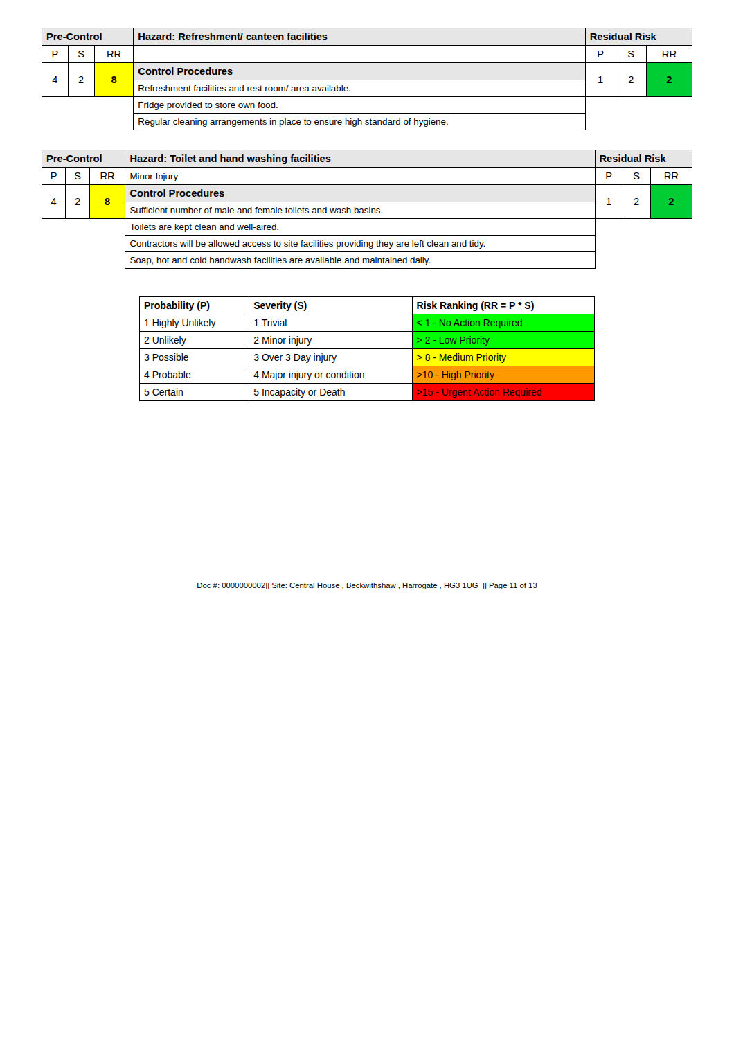| Pre-Control | Hazard: Refreshment/ canteen facilities | Residual Risk |
| P | S | RR | | P | S | RR |
| 4 | 2 | 8 | Control Procedures | 1 | 2 | 2 |
| Refreshment facilities and rest room/ area available. |
| | Fridge provided to store own food. | |
| | Regular cleaning arrangements in place to ensure high standard of hygiene. | |
| Pre-Control | Hazard: Toilet and hand washing facilities | Residual Risk |
| P | S | RR | Minor Injury | P | S | RR |
| 4 | 2 | 8 | Control Procedures | 1 | 2 | 2 |
| Sufficient number of male and female toilets and wash basins. |
| | Toilets are kept clean and well-aired. | |
| | Contractors will be allowed access to site facilities providing they are left clean and tidy. | |
| | Soap, hot and cold handwash facilities are available and maintained daily. | |
| Probability (P) | Severity (S) | Risk Ranking (RR = P * S) |
| --- | --- | --- |
| 1 Highly Unlikely | 1 Trivial | < 1 - No Action Required |
| 2 Unlikely | 2 Minor injury | > 2 - Low Priority |
| 3 Possible | 3 Over 3 Day injury | > 8 - Medium Priority |
| 4 Probable | 4 Major injury or condition | >10 - High Priority |
| 5 Certain | 5 Incapacity or Death | >15 - Urgent Action Required |
Doc #: 0000000002|| Site: Central House , Beckwithshaw , Harrogate , HG3 1UG || Page 11 of 13